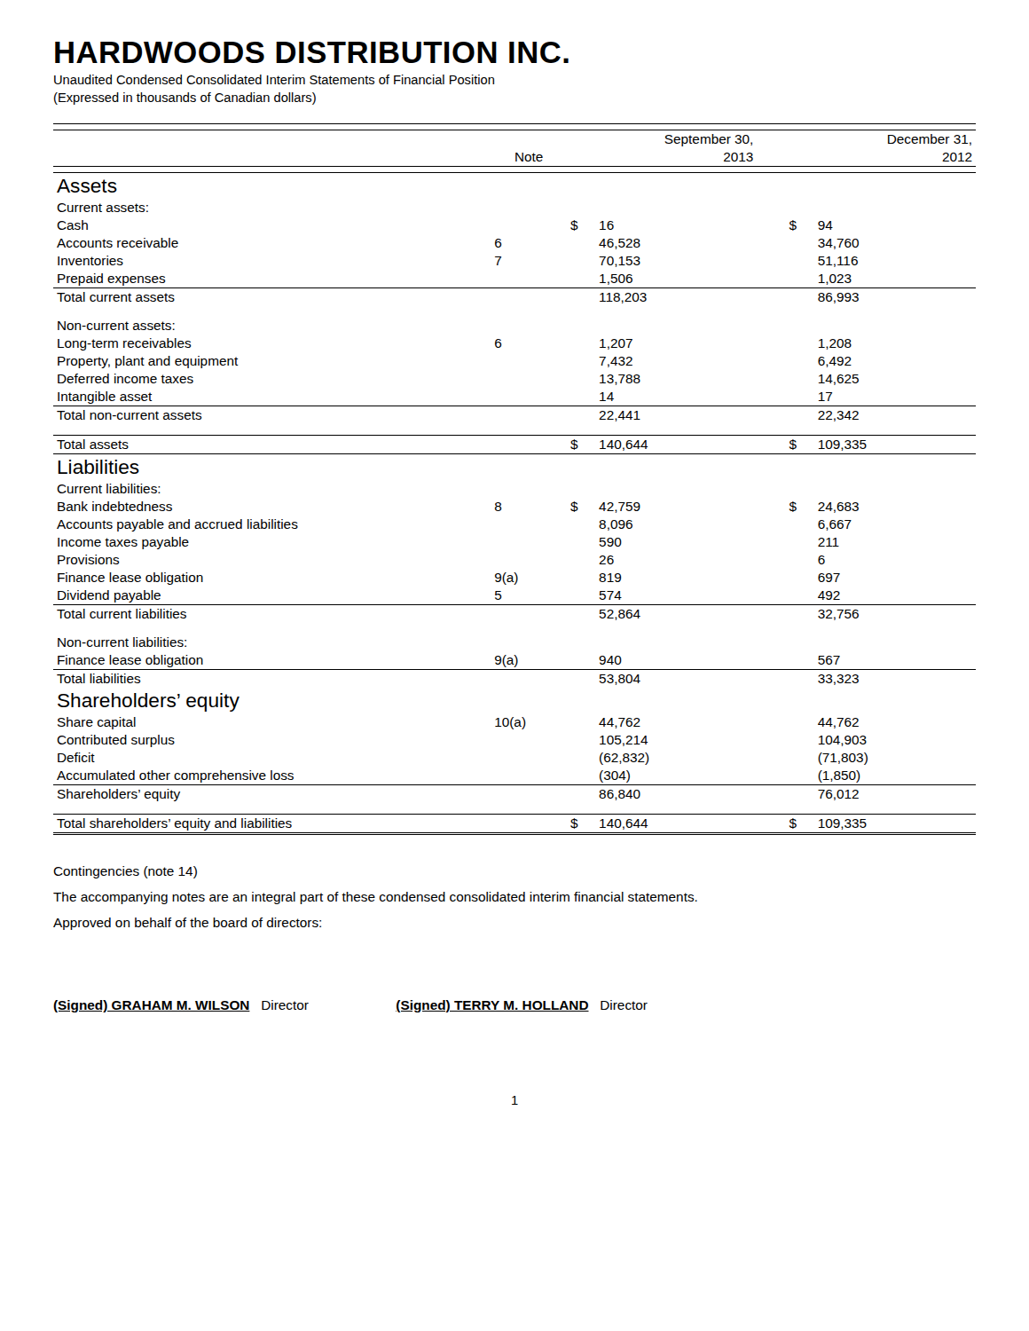HARDWOODS DISTRIBUTION INC.
Unaudited Condensed Consolidated Interim Statements of Financial Position
(Expressed in thousands of Canadian dollars)
| | | September 30, | | December 31, |
| --- | --- | --- | --- | --- |
| | Note | 2013 | | 2012 |
| Assets |
| Current assets: |
| Cash | | $ | 16 | | $ | 94 |
| Accounts receivable | 6 | | 46,528 | | | 34,760 |
| Inventories | 7 | | 70,153 | | | 51,116 |
| Prepaid expenses | | | 1,506 | | | 1,023 |
| Total current assets | | | 118,203 | | | 86,993 |
| Non-current assets: |
| Long-term receivables | 6 | | 1,207 | | | 1,208 |
| Property, plant and equipment | | | 7,432 | | | 6,492 |
| Deferred income taxes | | | 13,788 | | | 14,625 |
| Intangible asset | | | 14 | | | 17 |
| Total non-current assets | | | 22,441 | | | 22,342 |
| Total assets | | $ | 140,644 | | $ | 109,335 |
| Liabilities |
| Current liabilities: |
| Bank indebtedness | 8 | $ | 42,759 | | $ | 24,683 |
| Accounts payable and accrued liabilities | | | 8,096 | | | 6,667 |
| Income taxes payable | | | 590 | | | 211 |
| Provisions | | | 26 | | | 6 |
| Finance lease obligation | 9(a) | | 819 | | | 697 |
| Dividend payable | 5 | | 574 | | | 492 |
| Total current liabilities | | | 52,864 | | | 32,756 |
| Non-current liabilities: |
| Finance lease obligation | 9(a) | | 940 | | | 567 |
| Total liabilities | | | 53,804 | | | 33,323 |
| Shareholders’ equity |
| Share capital | 10(a) | | 44,762 | | | 44,762 |
| Contributed surplus | | | 105,214 | | | 104,903 |
| Deficit | | | (62,832) | | | (71,803) |
| Accumulated other comprehensive loss | | | (304) | | | (1,850) |
| Shareholders’ equity | | | 86,840 | | | 76,012 |
| Total shareholders’ equity and liabilities | | $ | 140,644 | | $ | 109,335 |
Contingencies (note 14)
The accompanying notes are an integral part of these condensed consolidated interim financial statements.
Approved on behalf of the board of directors:
(Signed) GRAHAM M. WILSON Director (Signed) TERRY M. HOLLAND Director
1